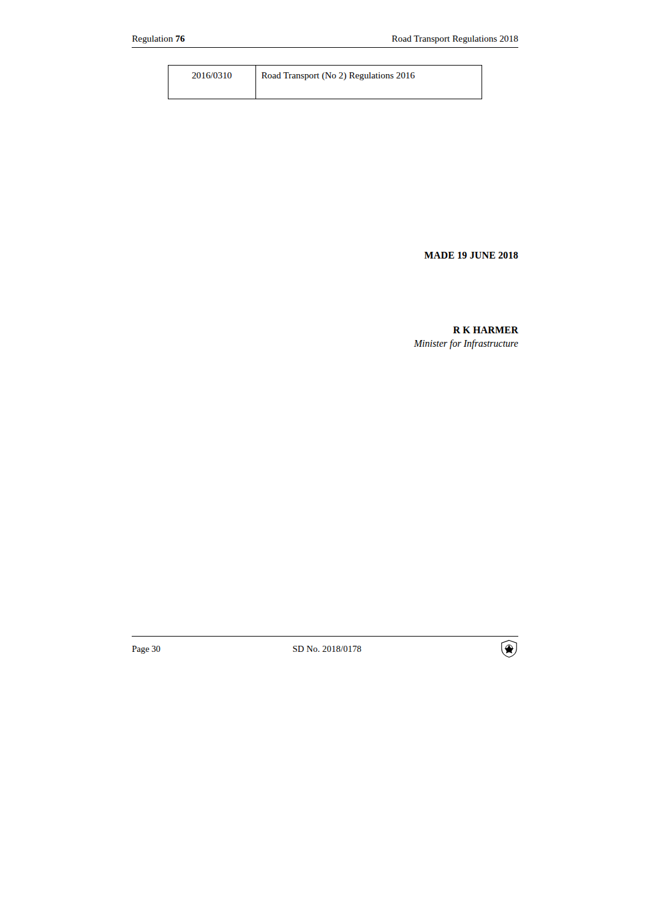Regulation 76
Road Transport Regulations 2018
| 2016/0310 | Road Transport (No 2) Regulations 2016 |
MADE 19 JUNE 2018
R K HARMER
Minister for Infrastructure
Page 30
SD No. 2018/0178